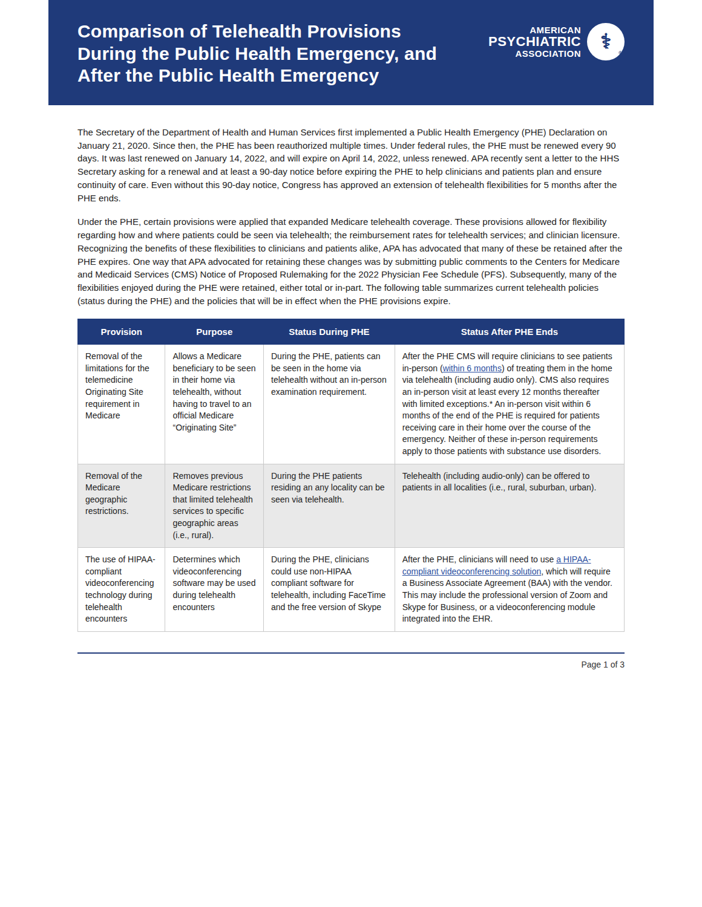Comparison of Telehealth Provisions
During the Public Health Emergency, and
After the Public Health Emergency
AMERICAN PSYCHIATRIC ASSOCIATION
⚕ ®
The Secretary of the Department of Health and Human Services first implemented a Public Health Emergency (PHE) Declaration on January 21, 2020. Since then, the PHE has been reauthorized multiple times. Under federal rules, the PHE must be renewed every 90 days. It was last renewed on January 14, 2022, and will expire on April 14, 2022, unless renewed. APA recently sent a letter to the HHS Secretary asking for a renewal and at least a 90-day notice before expiring the PHE to help clinicians and patients plan and ensure continuity of care. Even without this 90-day notice, Congress has approved an extension of telehealth flexibilities for 5 months after the PHE ends.
Under the PHE, certain provisions were applied that expanded Medicare telehealth coverage. These provisions allowed for flexibility regarding how and where patients could be seen via telehealth; the reimbursement rates for telehealth services; and clinician licensure. Recognizing the benefits of these flexibilities to clinicians and patients alike, APA has advocated that many of these be retained after the PHE expires. One way that APA advocated for retaining these changes was by submitting public comments to the Centers for Medicare and Medicaid Services (CMS) Notice of Proposed Rulemaking for the 2022 Physician Fee Schedule (PFS). Subsequently, many of the flexibilities enjoyed during the PHE were retained, either total or in-part. The following table summarizes current telehealth policies (status during the PHE) and the policies that will be in effect when the PHE provisions expire.
| Provision | Purpose | Status During PHE | Status After PHE Ends |
| --- | --- | --- | --- |
| Removal of the limitations for the telemedicine Originating Site requirement in Medicare | Allows a Medicare beneficiary to be seen in their home via telehealth, without having to travel to an official Medicare “Originating Site” | During the PHE, patients can be seen in the home via telehealth without an in-person examination requirement. | After the PHE CMS will require clinicians to see patients in-person ( within 6 months ) of treating them in the home via telehealth (including audio only). CMS also requires an in-person visit at least every 12 months thereafter with limited exceptions.* An in-person visit within 6 months of the end of the PHE is required for patients receiving care in their home over the course of the emergency. Neither of these in-person requirements apply to those patients with substance use disorders. |
| Removal of the Medicare geographic restrictions. | Removes previous Medicare restrictions that limited telehealth services to specific geographic areas (i.e., rural). | During the PHE patients residing an any locality can be seen via telehealth. | Telehealth (including audio-only) can be offered to patients in all localities (i.e., rural, suburban, urban). |
| The use of HIPAA-compliant videoconferencing technology during telehealth encounters | Determines which videoconferencing software may be used during telehealth encounters | During the PHE, clinicians could use non-HIPAA compliant software for telehealth, including FaceTime and the free version of Skype | After the PHE, clinicians will need to use a HIPAA-compliant videoconferencing solution , which will require a Business Associate Agreement (BAA) with the vendor. This may include the professional version of Zoom and Skype for Business, or a videoconferencing module integrated into the EHR. |
Page 1 of 3